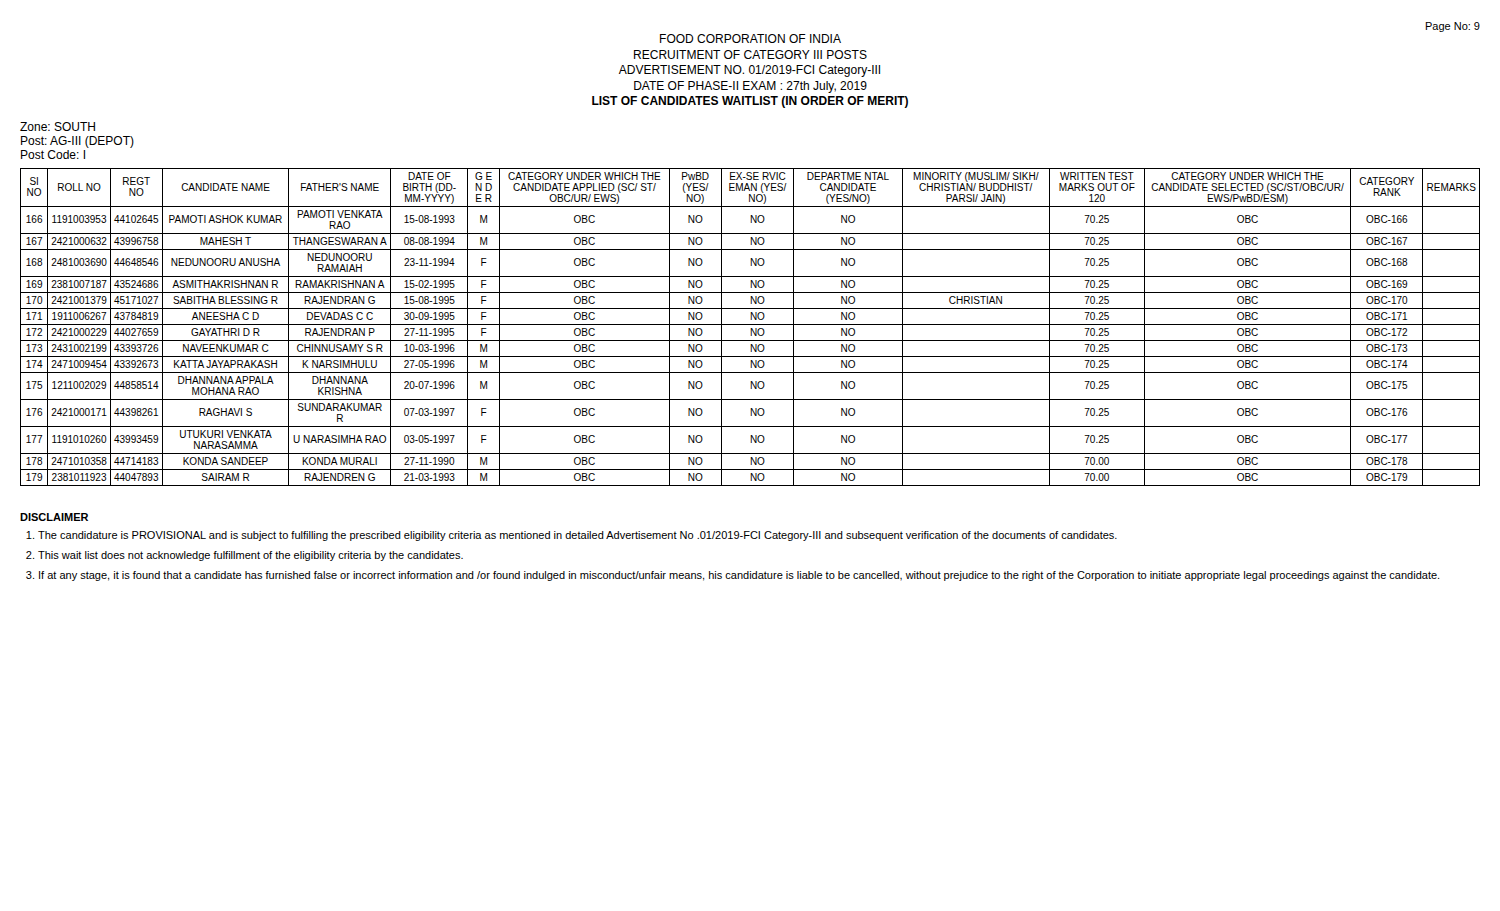Page No: 9
FOOD CORPORATION OF INDIA
RECRUITMENT OF CATEGORY III POSTS
ADVERTISEMENT NO. 01/2019-FCI Category-III
DATE OF PHASE-II EXAM : 27th July, 2019
LIST OF CANDIDATES WAITLIST (IN ORDER OF MERIT)
Zone: SOUTH
Post: AG-III (DEPOT)
Post Code: I
| SI NO | ROLL NO | REGT NO | CANDIDATE NAME | FATHER'S NAME | DATE OF BIRTH (DD-MM-YYYY) | G E N D E R | CATEGORY UNDER WHICH THE CANDIDATE APPLIED (SC/ ST/ OBC/UR/ EWS) | PwBD (YES/ NO) | EX-SE RVIC EMAN (YES/ NO) | DEPARTME NTAL CANDIDATE (YES/NO) | MINORITY (MUSLIM/ SIKH/ CHRISTIAN/ BUDDHIST/ PARSI/ JAIN) | WRITTEN TEST MARKS OUT OF 120 | CATEGORY UNDER WHICH THE CANDIDATE SELECTED (SC/ST/OBC/UR/ EWS/PwBD/ESM) | CATEGORY RANK | REMARKS |
| --- | --- | --- | --- | --- | --- | --- | --- | --- | --- | --- | --- | --- | --- | --- | --- |
| 166 | 1191003953 | 44102645 | PAMOTI ASHOK KUMAR | PAMOTI VENKATA RAO | 15-08-1993 | M | OBC | NO | NO | NO | | 70.25 | OBC | OBC-166 | |
| 167 | 2421000632 | 43996758 | MAHESH T | THANGESWARAN A | 08-08-1994 | M | OBC | NO | NO | NO | | 70.25 | OBC | OBC-167 | |
| 168 | 2481003690 | 44648546 | NEDUNOORU ANUSHA | NEDUNOORU RAMAIAH | 23-11-1994 | F | OBC | NO | NO | NO | | 70.25 | OBC | OBC-168 | |
| 169 | 2381007187 | 43524686 | ASMITHAKRISHNAN R | RAMAKRISHNAN A | 15-02-1995 | F | OBC | NO | NO | NO | | 70.25 | OBC | OBC-169 | |
| 170 | 2421001379 | 45171027 | SABITHA BLESSING R | RAJENDRAN G | 15-08-1995 | F | OBC | NO | NO | NO | CHRISTIAN | 70.25 | OBC | OBC-170 | |
| 171 | 1911006267 | 43784819 | ANEESHA C D | DEVADAS C C | 30-09-1995 | F | OBC | NO | NO | NO | | 70.25 | OBC | OBC-171 | |
| 172 | 2421000229 | 44027659 | GAYATHRI D R | RAJENDRAN P | 27-11-1995 | F | OBC | NO | NO | NO | | 70.25 | OBC | OBC-172 | |
| 173 | 2431002199 | 43393726 | NAVEENKUMAR C | CHINNUSAMY S R | 10-03-1996 | M | OBC | NO | NO | NO | | 70.25 | OBC | OBC-173 | |
| 174 | 2471009454 | 43392673 | KATTA JAYAPRAKASH | K NARSIMHULU | 27-05-1996 | M | OBC | NO | NO | NO | | 70.25 | OBC | OBC-174 | |
| 175 | 1211002029 | 44858514 | DHANNANA APPALA MOHANA RAO | DHANNANA KRISHNA | 20-07-1996 | M | OBC | NO | NO | NO | | 70.25 | OBC | OBC-175 | |
| 176 | 2421000171 | 44398261 | RAGHAVI S | SUNDARAKUMAR R | 07-03-1997 | F | OBC | NO | NO | NO | | 70.25 | OBC | OBC-176 | |
| 177 | 1191010260 | 43993459 | UTUKURI VENKATA NARASAMMA | U NARASIMHA RAO | 03-05-1997 | F | OBC | NO | NO | NO | | 70.25 | OBC | OBC-177 | |
| 178 | 2471010358 | 44714183 | KONDA SANDEEP | KONDA MURALI | 27-11-1990 | M | OBC | NO | NO | NO | | 70.00 | OBC | OBC-178 | |
| 179 | 2381011923 | 44047893 | SAIRAM R | RAJENDREN G | 21-03-1993 | M | OBC | NO | NO | NO | | 70.00 | OBC | OBC-179 | |
DISCLAIMER
The candidature is PROVISIONAL and is subject to fulfilling the prescribed eligibility criteria as mentioned in detailed Advertisement No .01/2019-FCI Category-III and subsequent verification of the documents of candidates.
This wait list does not acknowledge fulfillment of the eligibility criteria by the candidates.
If at any stage, it is found that a candidate has furnished false or incorrect information and /or found indulged in misconduct/unfair means, his candidature is liable to be cancelled, without prejudice to the right of the Corporation to initiate appropriate legal proceedings against the candidate.